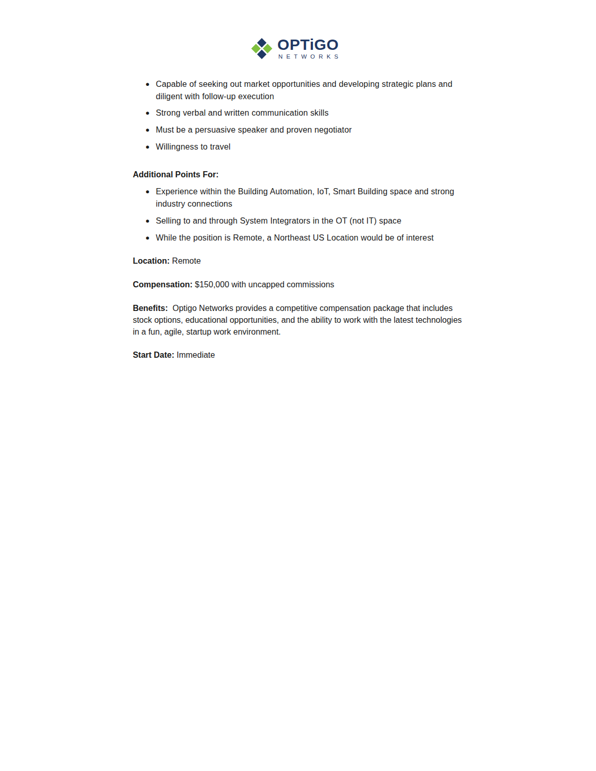OPTiGO
NETWORKS
Capable of seeking out market opportunities and developing strategic plans and diligent with follow-up execution
Strong verbal and written communication skills
Must be a persuasive speaker and proven negotiator
Willingness to travel
Additional Points For:
Experience within the Building Automation, IoT, Smart Building space and strong industry connections
Selling to and through System Integrators in the OT (not IT) space
While the position is Remote, a Northeast US Location would be of interest
Location: Remote
Compensation: $150,000 with uncapped commissions
Benefits: Optigo Networks provides a competitive compensation package that includes stock options, educational opportunities, and the ability to work with the latest technologies in a fun, agile, startup work environment.
Start Date: Immediate